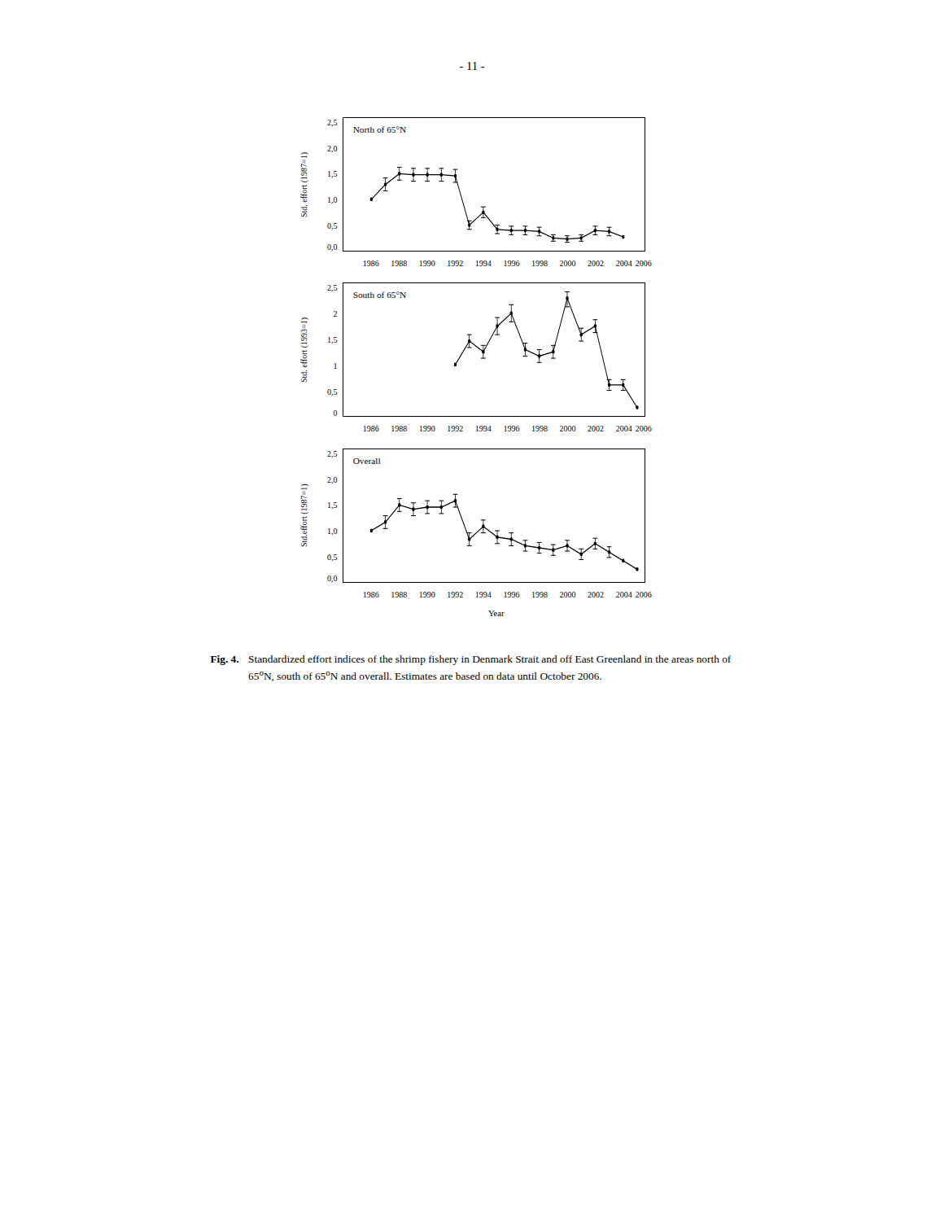- 11 -
Std. effort (1987=1)
2,5 2,0 1,5 1,0 0,5 0,0
North of 65°N
1986 1988 1990 1992 1994 1996 1998 2000 2002 2004 2006
Std. effort (1993=1)
2,5 2 1,5 1 0,5 0
South of 65°N
1986 1988 1990 1992 1994 1996 1998 2000 2002 2004 2006
Std.effort (1987=1)
2,5 2,0 1,5 1,0 0,5 0,0
Overall
1986 1988 1990 1992 1994 1996 1998 2000 2002 2004 2006
Year
Fig. 4. Standardized effort indices of the shrimp fishery in Denmark Strait and off East Greenland in the areas north of 65oN, south of 65oN and overall. Estimates are based on data until October 2006.